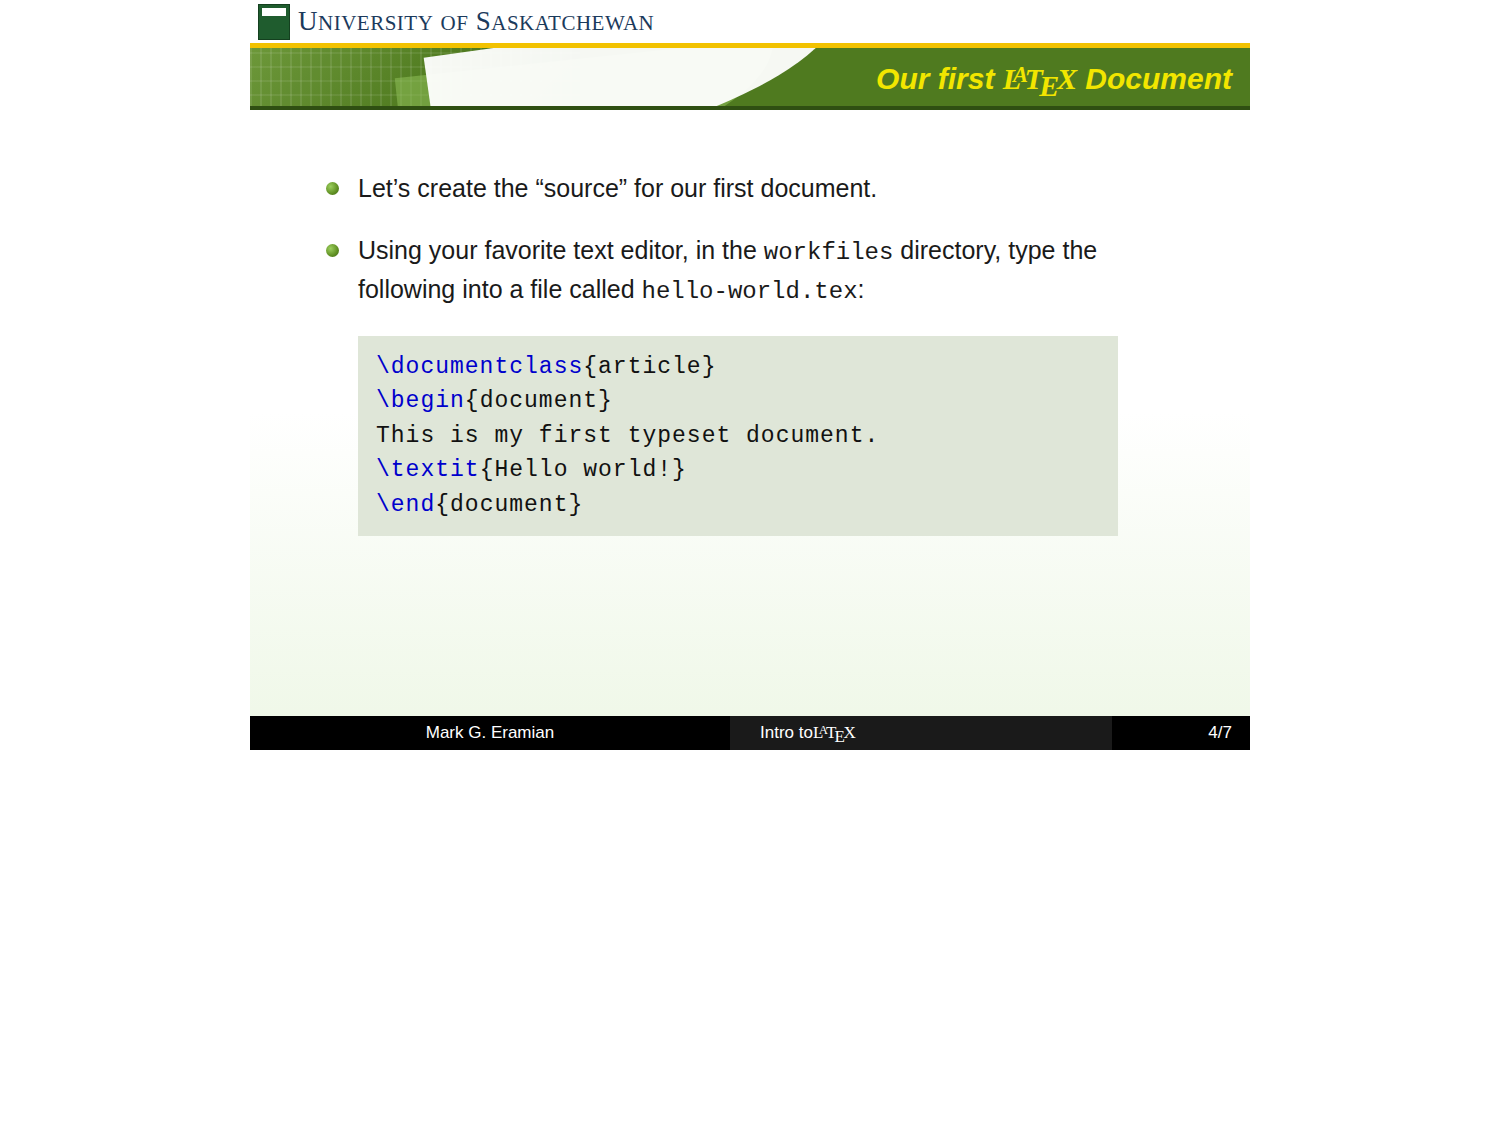UNIVERSITY OF SASKATCHEWAN
Our first La Te X Document
Let’s create the “source” for our first document.
Using your favorite text editor, in the workfiles directory, type the following into a file called hello-world.tex:
\documentclass{article}
\begin{document}
This is my first typeset document.
\textit{Hello world!}
\end{document}
Mark G. Eramian
Intro to La Te X
4/7